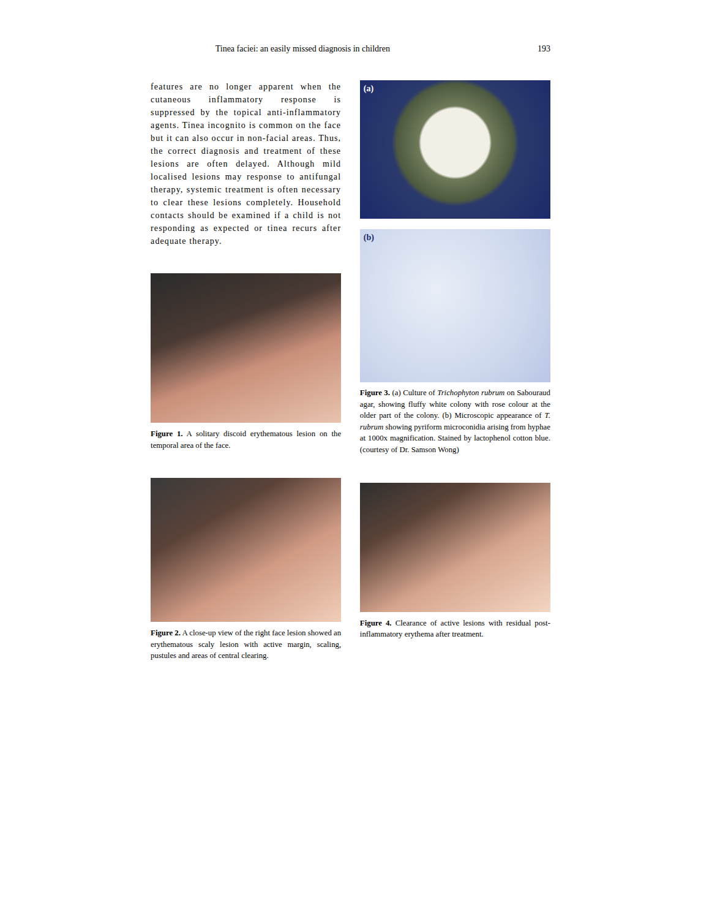Tinea faciei: an easily missed diagnosis in children
193
features are no longer apparent when the cutaneous inflammatory response is suppressed by the topical anti-inflammatory agents. Tinea incognito is common on the face but it can also occur in non-facial areas. Thus, the correct diagnosis and treatment of these lesions are often delayed. Although mild localised lesions may response to antifungal therapy, systemic treatment is often necessary to clear these lesions completely. Household contacts should be examined if a child is not responding as expected or tinea recurs after adequate therapy.
Figure 1. A solitary discoid erythematous lesion on the temporal area of the face.
Figure 2. A close-up view of the right face lesion showed an erythematous scaly lesion with active margin, scaling, pustules and areas of central clearing.
(a)
(b)
Figure 3. (a) Culture of Trichophyton rubrum on Sabouraud agar, showing fluffy white colony with rose colour at the older part of the colony. (b) Microscopic appearance of T. rubrum showing pyriform microconidia arising from hyphae at 1000x magnification. Stained by lactophenol cotton blue. (courtesy of Dr. Samson Wong)
Figure 4. Clearance of active lesions with residual post-inflammatory erythema after treatment.